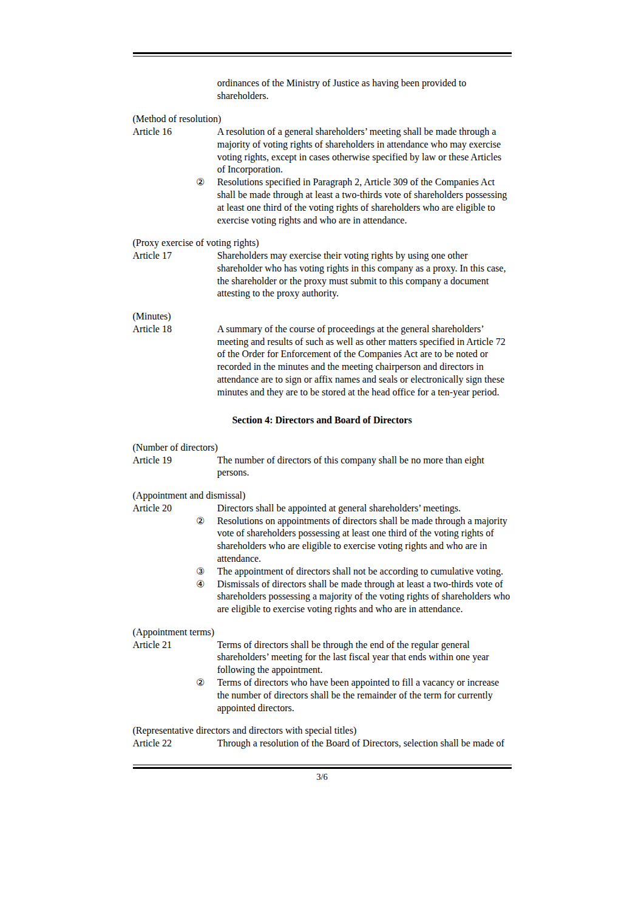ordinances of the Ministry of Justice as having been provided to shareholders.
(Method of resolution)
Article 16
A resolution of a general shareholders’ meeting shall be made through a majority of voting rights of shareholders in attendance who may exercise voting rights, except in cases otherwise specified by law or these Articles of Incorporation.
②
Resolutions specified in Paragraph 2, Article 309 of the Companies Act shall be made through at least a two-thirds vote of shareholders possessing at least one third of the voting rights of shareholders who are eligible to exercise voting rights and who are in attendance.
(Proxy exercise of voting rights)
Article 17
Shareholders may exercise their voting rights by using one other shareholder who has voting rights in this company as a proxy. In this case, the shareholder or the proxy must submit to this company a document attesting to the proxy authority.
(Minutes)
Article 18
A summary of the course of proceedings at the general shareholders’ meeting and results of such as well as other matters specified in Article 72 of the Order for Enforcement of the Companies Act are to be noted or recorded in the minutes and the meeting chairperson and directors in attendance are to sign or affix names and seals or electronically sign these minutes and they are to be stored at the head office for a ten-year period.
Section 4: Directors and Board of Directors
(Number of directors)
Article 19
The number of directors of this company shall be no more than eight persons.
(Appointment and dismissal)
Article 20
Directors shall be appointed at general shareholders’ meetings.
②
Resolutions on appointments of directors shall be made through a majority vote of shareholders possessing at least one third of the voting rights of shareholders who are eligible to exercise voting rights and who are in attendance.
③
The appointment of directors shall not be according to cumulative voting.
④
Dismissals of directors shall be made through at least a two-thirds vote of shareholders possessing a majority of the voting rights of shareholders who are eligible to exercise voting rights and who are in attendance.
(Appointment terms)
Article 21
Terms of directors shall be through the end of the regular general shareholders’ meeting for the last fiscal year that ends within one year following the appointment.
②
Terms of directors who have been appointed to fill a vacancy or increase the number of directors shall be the remainder of the term for currently appointed directors.
(Representative directors and directors with special titles)
Article 22
Through a resolution of the Board of Directors, selection shall be made of
3/6